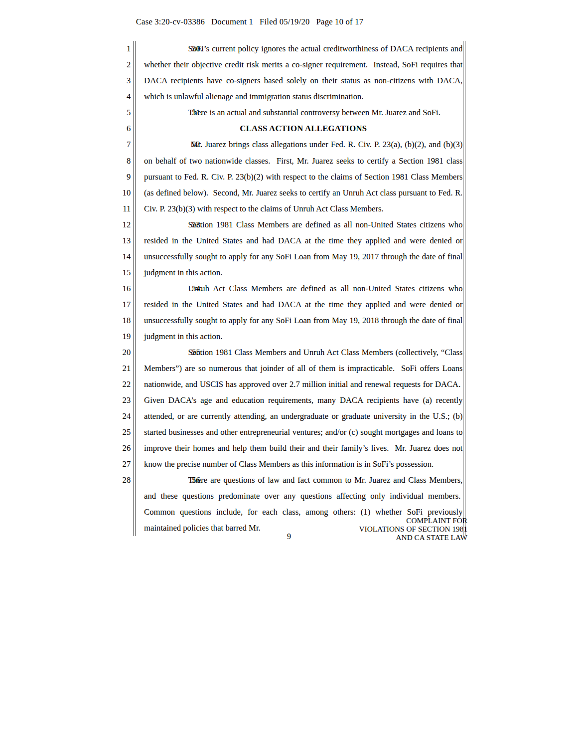Case 3:20-cv-03386 Document 1 Filed 05/19/20 Page 10 of 17
1
2
3
4
5
6
7
8
9
10
11
12
13
14
15
16
17
18
19
20
21
22
23
24
25
26
27
28
50. SoFi’s current policy ignores the actual creditworthiness of DACA recipients and whether their objective credit risk merits a co-signer requirement. Instead, SoFi requires that DACA recipients have co-signers based solely on their status as non-citizens with DACA, which is unlawful alienage and immigration status discrimination.
51. There is an actual and substantial controversy between Mr. Juarez and SoFi.
CLASS ACTION ALLEGATIONS
52. Mr. Juarez brings class allegations under Fed. R. Civ. P. 23(a), (b)(2), and (b)(3) on behalf of two nationwide classes. First, Mr. Juarez seeks to certify a Section 1981 class pursuant to Fed. R. Civ. P. 23(b)(2) with respect to the claims of Section 1981 Class Members (as defined below). Second, Mr. Juarez seeks to certify an Unruh Act class pursuant to Fed. R. Civ. P. 23(b)(3) with respect to the claims of Unruh Act Class Members.
53. Section 1981 Class Members are defined as all non-United States citizens who resided in the United States and had DACA at the time they applied and were denied or unsuccessfully sought to apply for any SoFi Loan from May 19, 2017 through the date of final judgment in this action.
54. Unruh Act Class Members are defined as all non-United States citizens who resided in the United States and had DACA at the time they applied and were denied or unsuccessfully sought to apply for any SoFi Loan from May 19, 2018 through the date of final judgment in this action.
55. Section 1981 Class Members and Unruh Act Class Members (collectively, “Class Members”) are so numerous that joinder of all of them is impracticable. SoFi offers Loans nationwide, and USCIS has approved over 2.7 million initial and renewal requests for DACA. Given DACA’s age and education requirements, many DACA recipients have (a) recently attended, or are currently attending, an undergraduate or graduate university in the U.S.; (b) started businesses and other entrepreneurial ventures; and/or (c) sought mortgages and loans to improve their homes and help them build their and their family’s lives. Mr. Juarez does not know the precise number of Class Members as this information is in SoFi’s possession.
56. There are questions of law and fact common to Mr. Juarez and Class Members, and these questions predominate over any questions affecting only individual members. Common questions include, for each class, among others: (1) whether SoFi previously maintained policies that barred Mr.
9
COMPLAINT FOR
VIOLATIONS OF SECTION 1981
AND CA STATE LAW